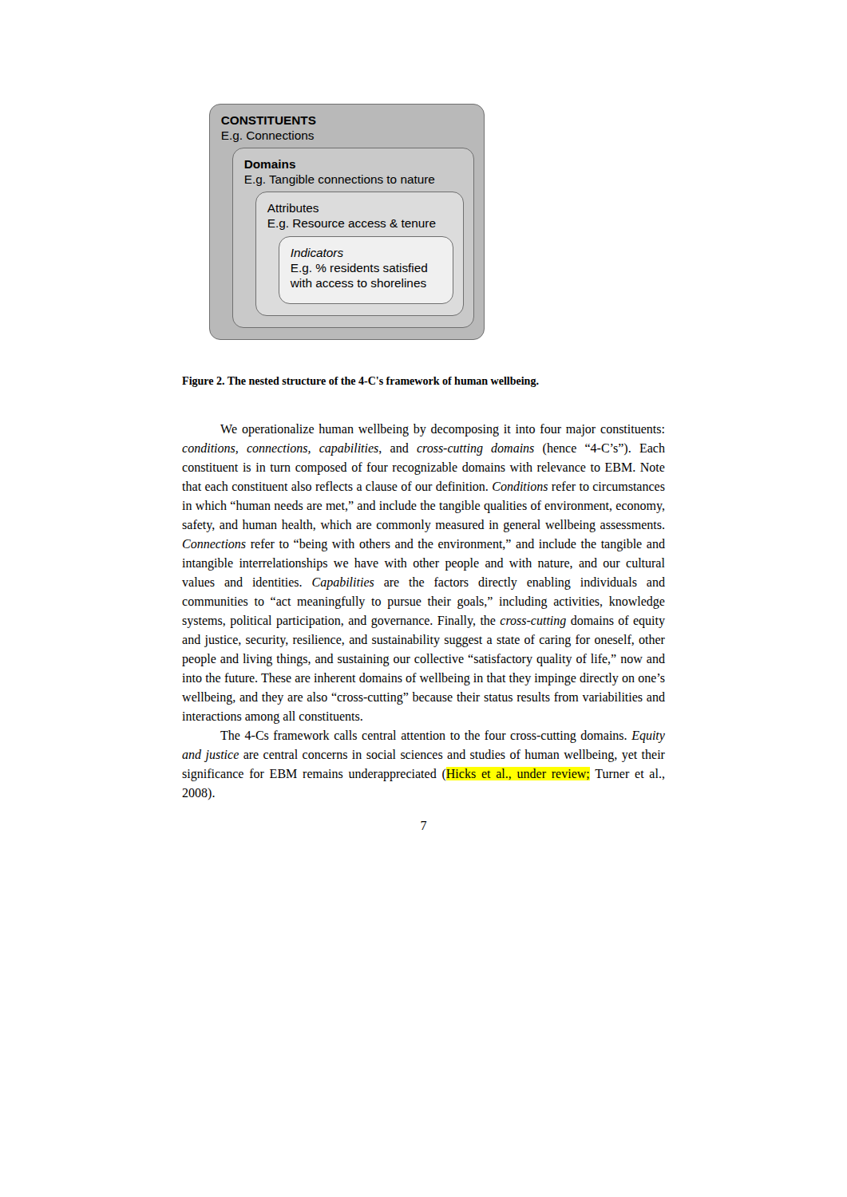CONSTITUENTS
E.g. Connections
Domains
E.g. Tangible connections to nature
Attributes
E.g. Resource access & tenure
Indicators
E.g. % residents satisfied
with access to shorelines
Figure 2. The nested structure of the 4-C's framework of human wellbeing.
We operationalize human wellbeing by decomposing it into four major constituents: conditions, connections, capabilities, and cross-cutting domains (hence “4-C’s”). Each constituent is in turn composed of four recognizable domains with relevance to EBM. Note that each constituent also reflects a clause of our definition. Conditions refer to circumstances in which “human needs are met,” and include the tangible qualities of environment, economy, safety, and human health, which are commonly measured in general wellbeing assessments. Connections refer to “being with others and the environment,” and include the tangible and intangible interrelationships we have with other people and with nature, and our cultural values and identities. Capabilities are the factors directly enabling individuals and communities to “act meaningfully to pursue their goals,” including activities, knowledge systems, political participation, and governance. Finally, the cross-cutting domains of equity and justice, security, resilience, and sustainability suggest a state of caring for oneself, other people and living things, and sustaining our collective “satisfactory quality of life,” now and into the future. These are inherent domains of wellbeing in that they impinge directly on one’s wellbeing, and they are also “cross-cutting” because their status results from variabilities and interactions among all constituents.
The 4-Cs framework calls central attention to the four cross-cutting domains. Equity and justice are central concerns in social sciences and studies of human wellbeing, yet their significance for EBM remains underappreciated (Hicks et al., under review; Turner et al., 2008).
7